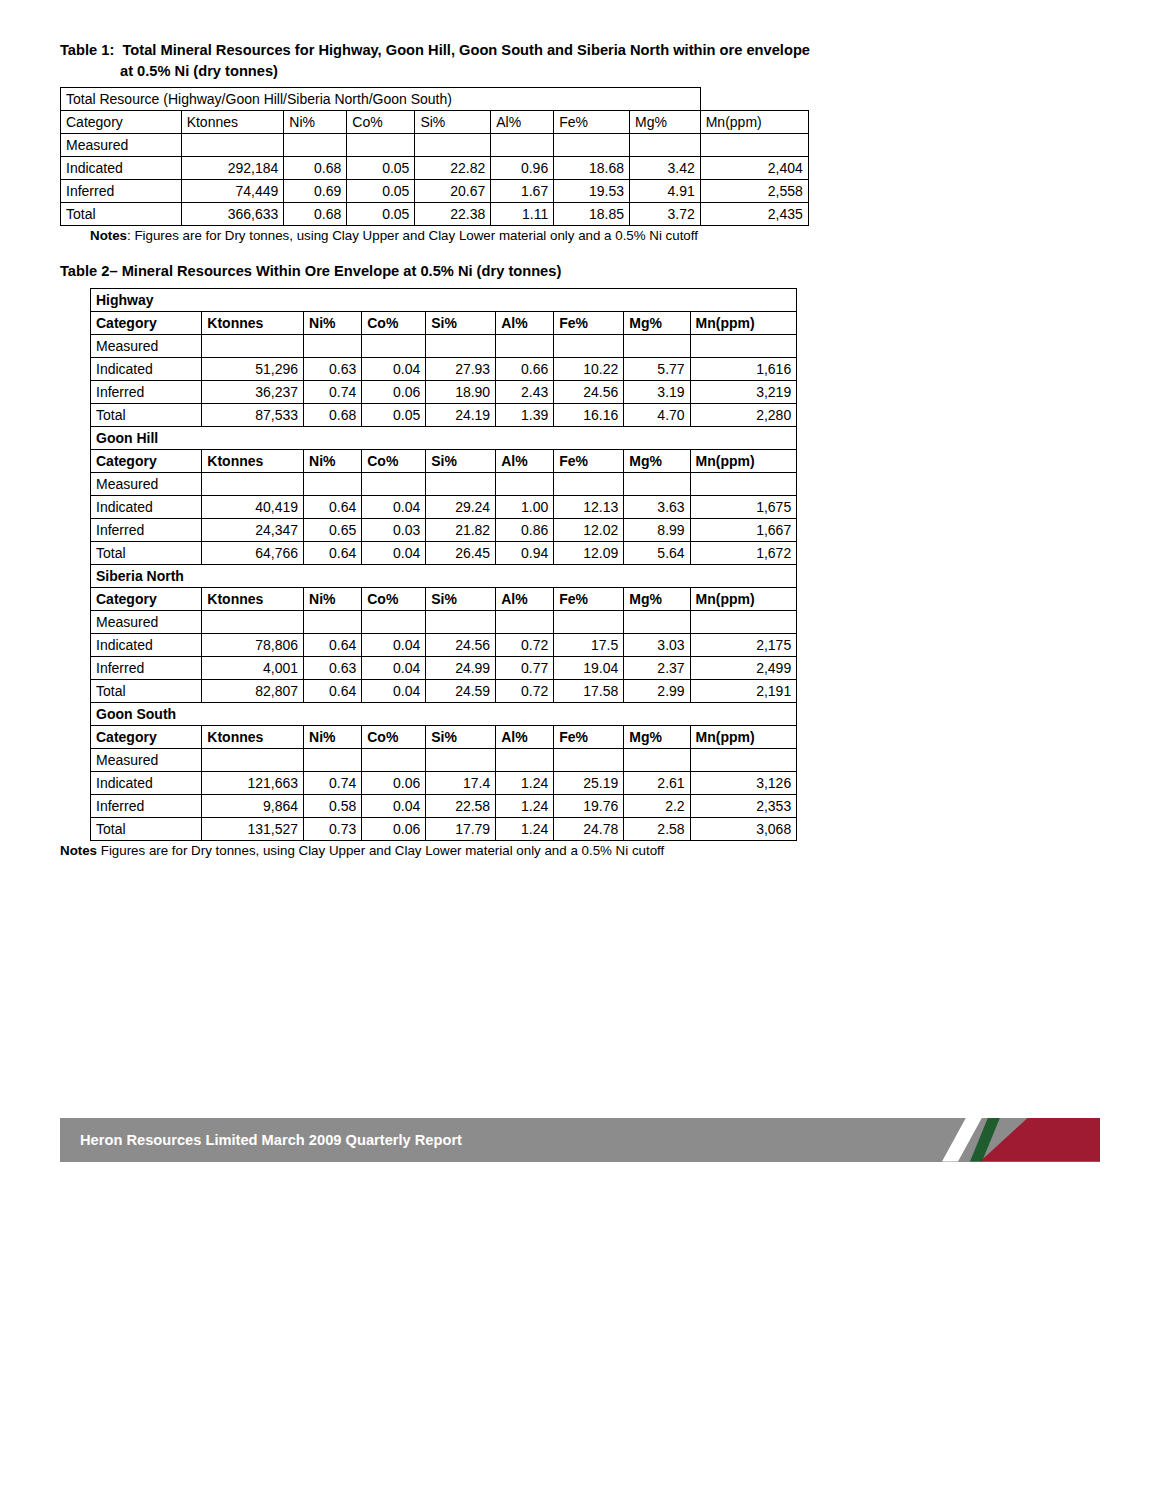Table 1: Total Mineral Resources for Highway, Goon Hill, Goon South and Siberia North within ore envelope at 0.5% Ni (dry tonnes)
| Total Resource (Highway/Goon Hill/Siberia North/Goon South) |
| Category | Ktonnes | Ni% | Co% | Si% | Al% | Fe% | Mg% | Mn(ppm) |
| Measured | | | | | | | | |
| Indicated | 292,184 | 0.68 | 0.05 | 22.82 | 0.96 | 18.68 | 3.42 | 2,404 |
| Inferred | 74,449 | 0.69 | 0.05 | 20.67 | 1.67 | 19.53 | 4.91 | 2,558 |
| Total | 366,633 | 0.68 | 0.05 | 22.38 | 1.11 | 18.85 | 3.72 | 2,435 |
Notes: Figures are for Dry tonnes, using Clay Upper and Clay Lower material only and a 0.5% Ni cutoff
Table 2– Mineral Resources Within Ore Envelope at 0.5% Ni (dry tonnes)
| Highway |
| Category | Ktonnes | Ni% | Co% | Si% | Al% | Fe% | Mg% | Mn(ppm) |
| Measured | | | | | | | | |
| Indicated | 51,296 | 0.63 | 0.04 | 27.93 | 0.66 | 10.22 | 5.77 | 1,616 |
| Inferred | 36,237 | 0.74 | 0.06 | 18.90 | 2.43 | 24.56 | 3.19 | 3,219 |
| Total | 87,533 | 0.68 | 0.05 | 24.19 | 1.39 | 16.16 | 4.70 | 2,280 |
| Goon Hill |
| Category | Ktonnes | Ni% | Co% | Si% | Al% | Fe% | Mg% | Mn(ppm) |
| Measured | | | | | | | | |
| Indicated | 40,419 | 0.64 | 0.04 | 29.24 | 1.00 | 12.13 | 3.63 | 1,675 |
| Inferred | 24,347 | 0.65 | 0.03 | 21.82 | 0.86 | 12.02 | 8.99 | 1,667 |
| Total | 64,766 | 0.64 | 0.04 | 26.45 | 0.94 | 12.09 | 5.64 | 1,672 |
| Siberia North |
| Category | Ktonnes | Ni% | Co% | Si% | Al% | Fe% | Mg% | Mn(ppm) |
| Measured | | | | | | | | |
| Indicated | 78,806 | 0.64 | 0.04 | 24.56 | 0.72 | 17.5 | 3.03 | 2,175 |
| Inferred | 4,001 | 0.63 | 0.04 | 24.99 | 0.77 | 19.04 | 2.37 | 2,499 |
| Total | 82,807 | 0.64 | 0.04 | 24.59 | 0.72 | 17.58 | 2.99 | 2,191 |
| Goon South |
| Category | Ktonnes | Ni% | Co% | Si% | Al% | Fe% | Mg% | Mn(ppm) |
| Measured | | | | | | | | |
| Indicated | 121,663 | 0.74 | 0.06 | 17.4 | 1.24 | 25.19 | 2.61 | 3,126 |
| Inferred | 9,864 | 0.58 | 0.04 | 22.58 | 1.24 | 19.76 | 2.2 | 2,353 |
| Total | 131,527 | 0.73 | 0.06 | 17.79 | 1.24 | 24.78 | 2.58 | 3,068 |
Notes Figures are for Dry tonnes, using Clay Upper and Clay Lower material only and a 0.5% Ni cutoff
Heron Resources Limited March 2009 Quarterly Report 6